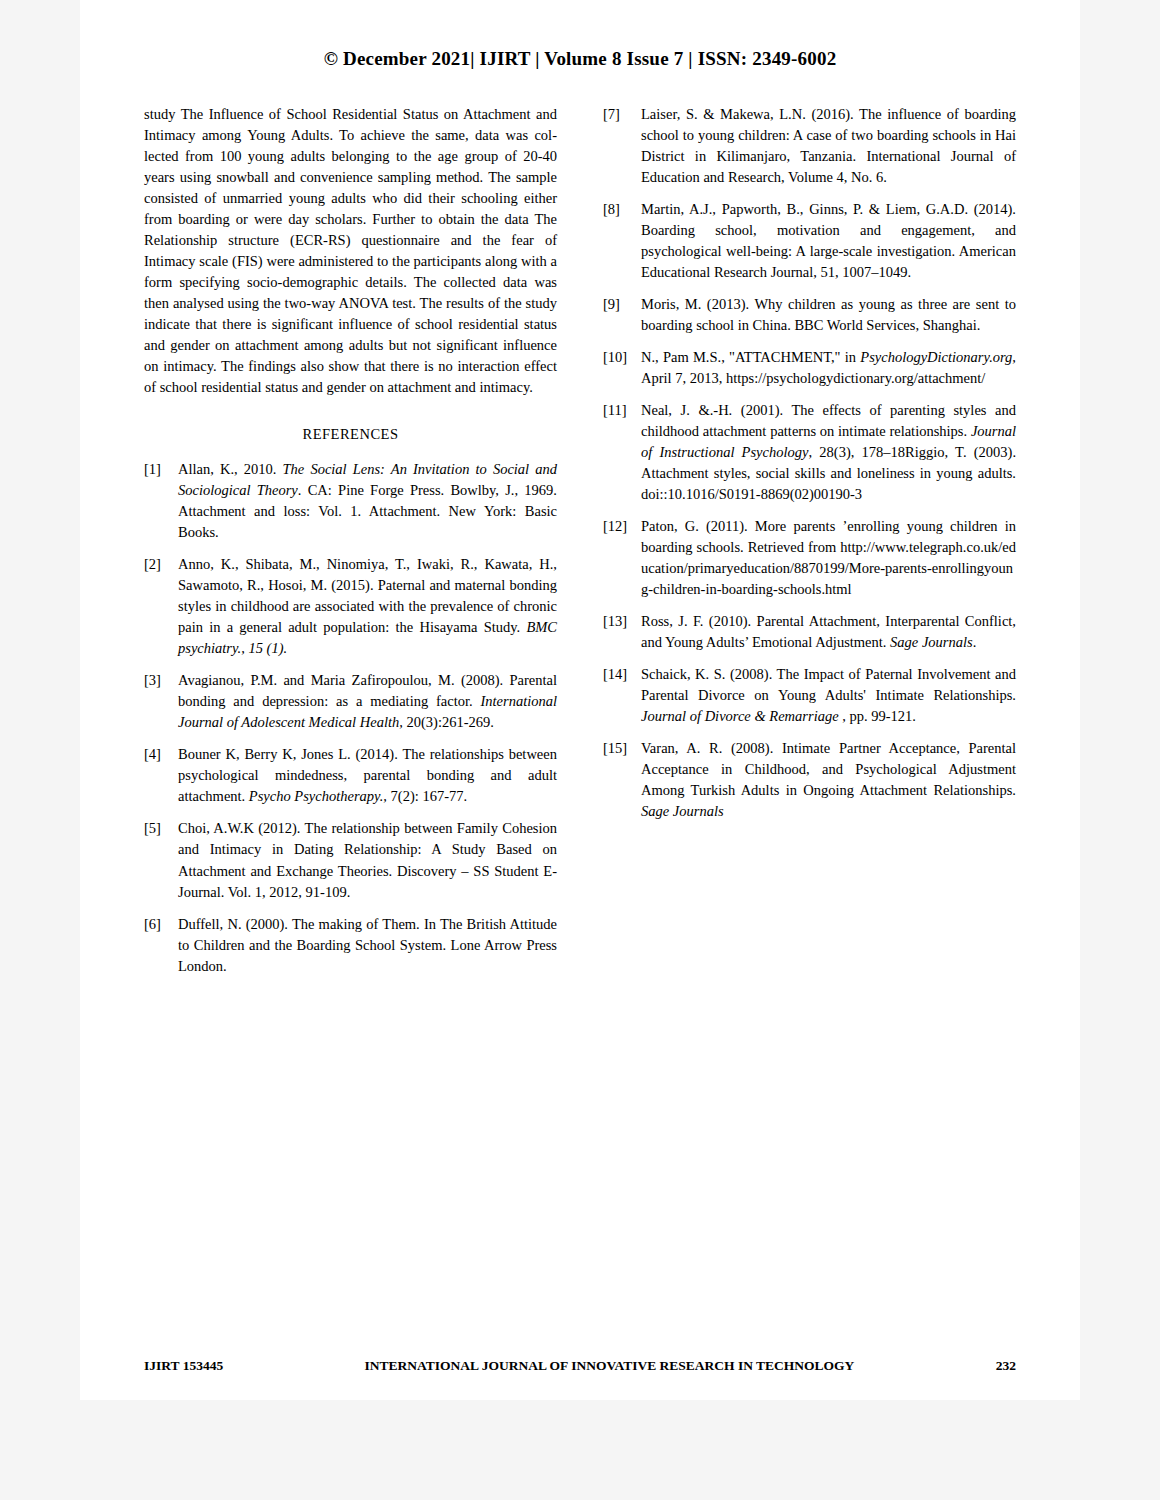© December 2021| IJIRT | Volume 8 Issue 7 | ISSN: 2349-6002
study The Influence of School Residential Status on Attachment and Intimacy among Young Adults. To achieve the same, data was collected from 100 young adults belonging to the age group of 20-40 years using snowball and convenience sampling method. The sample consisted of unmarried young adults who did their schooling either from boarding or were day scholars. Further to obtain the data The Relationship structure (ECR-RS) questionnaire and the fear of Intimacy scale (FIS) were administered to the participants along with a form specifying socio-demographic details. The collected data was then analysed using the two-way ANOVA test. The results of the study indicate that there is significant influence of school residential status and gender on attachment among adults but not significant influence on intimacy. The findings also show that there is no interaction effect of school residential status and gender on attachment and intimacy.
REFERENCES
[1] Allan, K., 2010. The Social Lens: An Invitation to Social and Sociological Theory. CA: Pine Forge Press. Bowlby, J., 1969. Attachment and loss: Vol. 1. Attachment. New York: Basic Books.
[2] Anno, K., Shibata, M., Ninomiya, T., Iwaki, R., Kawata, H., Sawamoto, R., Hosoi, M. (2015). Paternal and maternal bonding styles in childhood are associated with the prevalence of chronic pain in a general adult population: the Hisayama Study. BMC psychiatry., 15 (1).
[3] Avagianou, P.M. and Maria Zafiropoulou, M. (2008). Parental bonding and depression: as a mediating factor. International Journal of Adolescent Medical Health, 20(3):261-269.
[4] Bouner K, Berry K, Jones L. (2014). The relationships between psychological mindedness, parental bonding and adult attachment. Psycho Psychotherapy., 7(2): 167-77.
[5] Choi, A.W.K (2012). The relationship between Family Cohesion and Intimacy in Dating Relationship: A Study Based on Attachment and Exchange Theories. Discovery – SS Student E-Journal. Vol. 1, 2012, 91-109.
[6] Duffell, N. (2000). The making of Them. In The British Attitude to Children and the Boarding School System. Lone Arrow Press London.
[7] Laiser, S. & Makewa, L.N. (2016). The influence of boarding school to young children: A case of two boarding schools in Hai District in Kilimanjaro, Tanzania. International Journal of Education and Research, Volume 4, No. 6.
[8] Martin, A.J., Papworth, B., Ginns, P. & Liem, G.A.D. (2014). Boarding school, motivation and engagement, and psychological well-being: A large-scale investigation. American Educational Research Journal, 51, 1007–1049.
[9] Moris, M. (2013). Why children as young as three are sent to boarding school in China. BBC World Services, Shanghai.
[10] N., Pam M.S., "ATTACHMENT," in PsychologyDictionary.org, April 7, 2013, https://psychologydictionary.org/attachment/
[11] Neal, J. &.-H. (2001). The effects of parenting styles and childhood attachment patterns on intimate relationships. Journal of Instructional Psychology, 28(3), 178–18Riggio, T. (2003). Attachment styles, social skills and loneliness in young adults. doi::10.1016/S0191-8869(02)00190-3
[12] Paton, G. (2011). More parents ’enrolling young children in boarding schools. Retrieved from http://www.telegraph.co.uk/education/primaryeducation/8870199/More-parents-enrollingyoung-children-in-boarding-schools.html
[13] Ross, J. F. (2010). Parental Attachment, Interparental Conflict, and Young Adults’ Emotional Adjustment. Sage Journals.
[14] Schaick, K. S. (2008). The Impact of Paternal Involvement and Parental Divorce on Young Adults' Intimate Relationships. Journal of Divorce & Remarriage , pp. 99-121.
[15] Varan, A. R. (2008). Intimate Partner Acceptance, Parental Acceptance in Childhood, and Psychological Adjustment Among Turkish Adults in Ongoing Attachment Relationships. Sage Journals
IJIRT 153445
INTERNATIONAL JOURNAL OF INNOVATIVE RESEARCH IN TECHNOLOGY
232